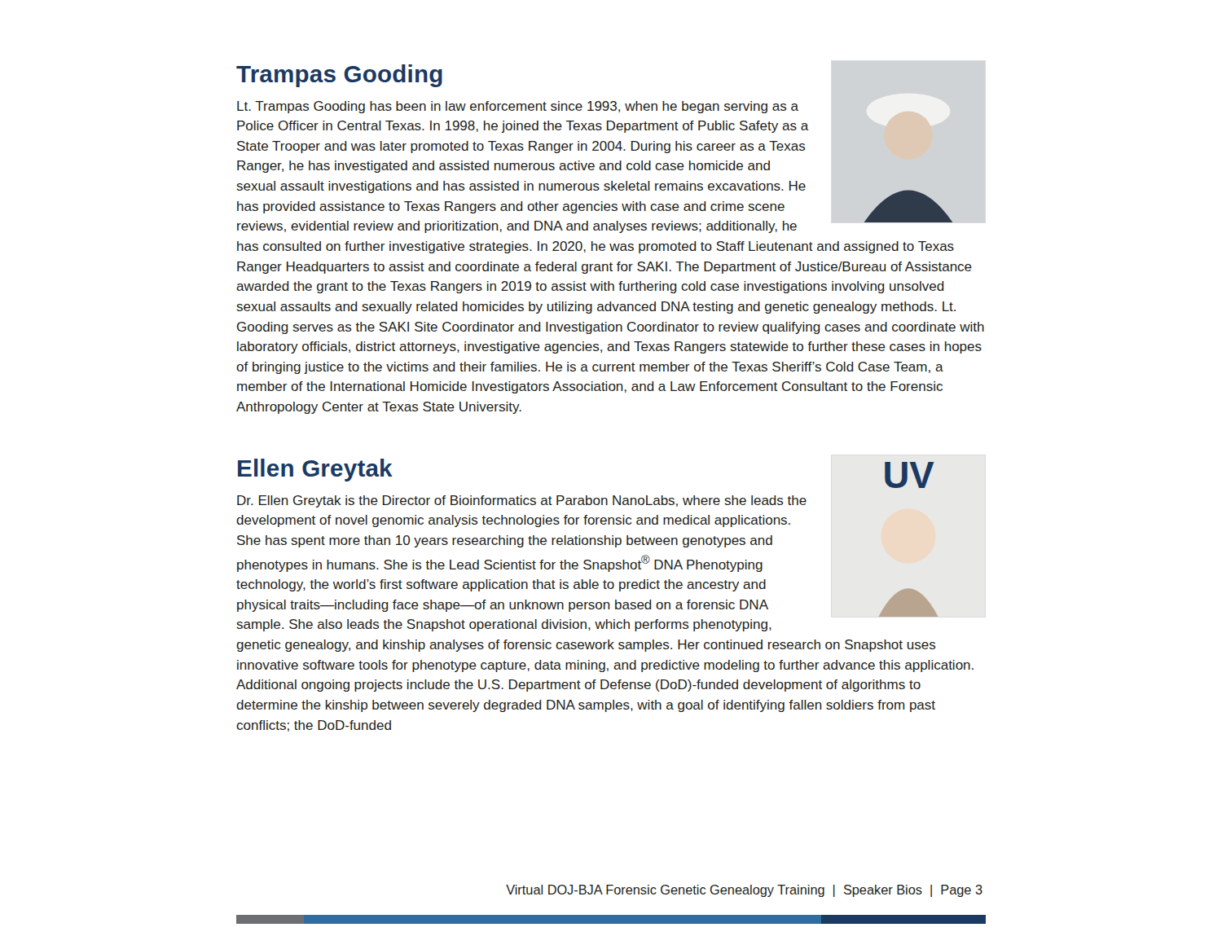Trampas Gooding
Lt. Trampas Gooding has been in law enforcement since 1993, when he began serving as a Police Officer in Central Texas. In 1998, he joined the Texas Department of Public Safety as a State Trooper and was later promoted to Texas Ranger in 2004. During his career as a Texas Ranger, he has investigated and assisted numerous active and cold case homicide and sexual assault investigations and has assisted in numerous skeletal remains excavations. He has provided assistance to Texas Rangers and other agencies with case and crime scene reviews, evidential review and prioritization, and DNA and analyses reviews; additionally, he has consulted on further investigative strategies. In 2020, he was promoted to Staff Lieutenant and assigned to Texas Ranger Headquarters to assist and coordinate a federal grant for SAKI. The Department of Justice/Bureau of Assistance awarded the grant to the Texas Rangers in 2019 to assist with furthering cold case investigations involving unsolved sexual assaults and sexually related homicides by utilizing advanced DNA testing and genetic genealogy methods. Lt. Gooding serves as the SAKI Site Coordinator and Investigation Coordinator to review qualifying cases and coordinate with laboratory officials, district attorneys, investigative agencies, and Texas Rangers statewide to further these cases in hopes of bringing justice to the victims and their families. He is a current member of the Texas Sheriff’s Cold Case Team, a member of the International Homicide Investigators Association, and a Law Enforcement Consultant to the Forensic Anthropology Center at Texas State University.
Ellen Greytak
Dr. Ellen Greytak is the Director of Bioinformatics at Parabon NanoLabs, where she leads the development of novel genomic analysis technologies for forensic and medical applications. She has spent more than 10 years researching the relationship between genotypes and phenotypes in humans. She is the Lead Scientist for the Snapshot® DNA Phenotyping technology, the world’s first software application that is able to predict the ancestry and physical traits—including face shape—of an unknown person based on a forensic DNA sample. She also leads the Snapshot operational division, which performs phenotyping, genetic genealogy, and kinship analyses of forensic casework samples. Her continued research on Snapshot uses innovative software tools for phenotype capture, data mining, and predictive modeling to further advance this application. Additional ongoing projects include the U.S. Department of Defense (DoD)-funded development of algorithms to determine the kinship between severely degraded DNA samples, with a goal of identifying fallen soldiers from past conflicts; the DoD-funded
Virtual DOJ-BJA Forensic Genetic Genealogy Training | Speaker Bios | Page 3